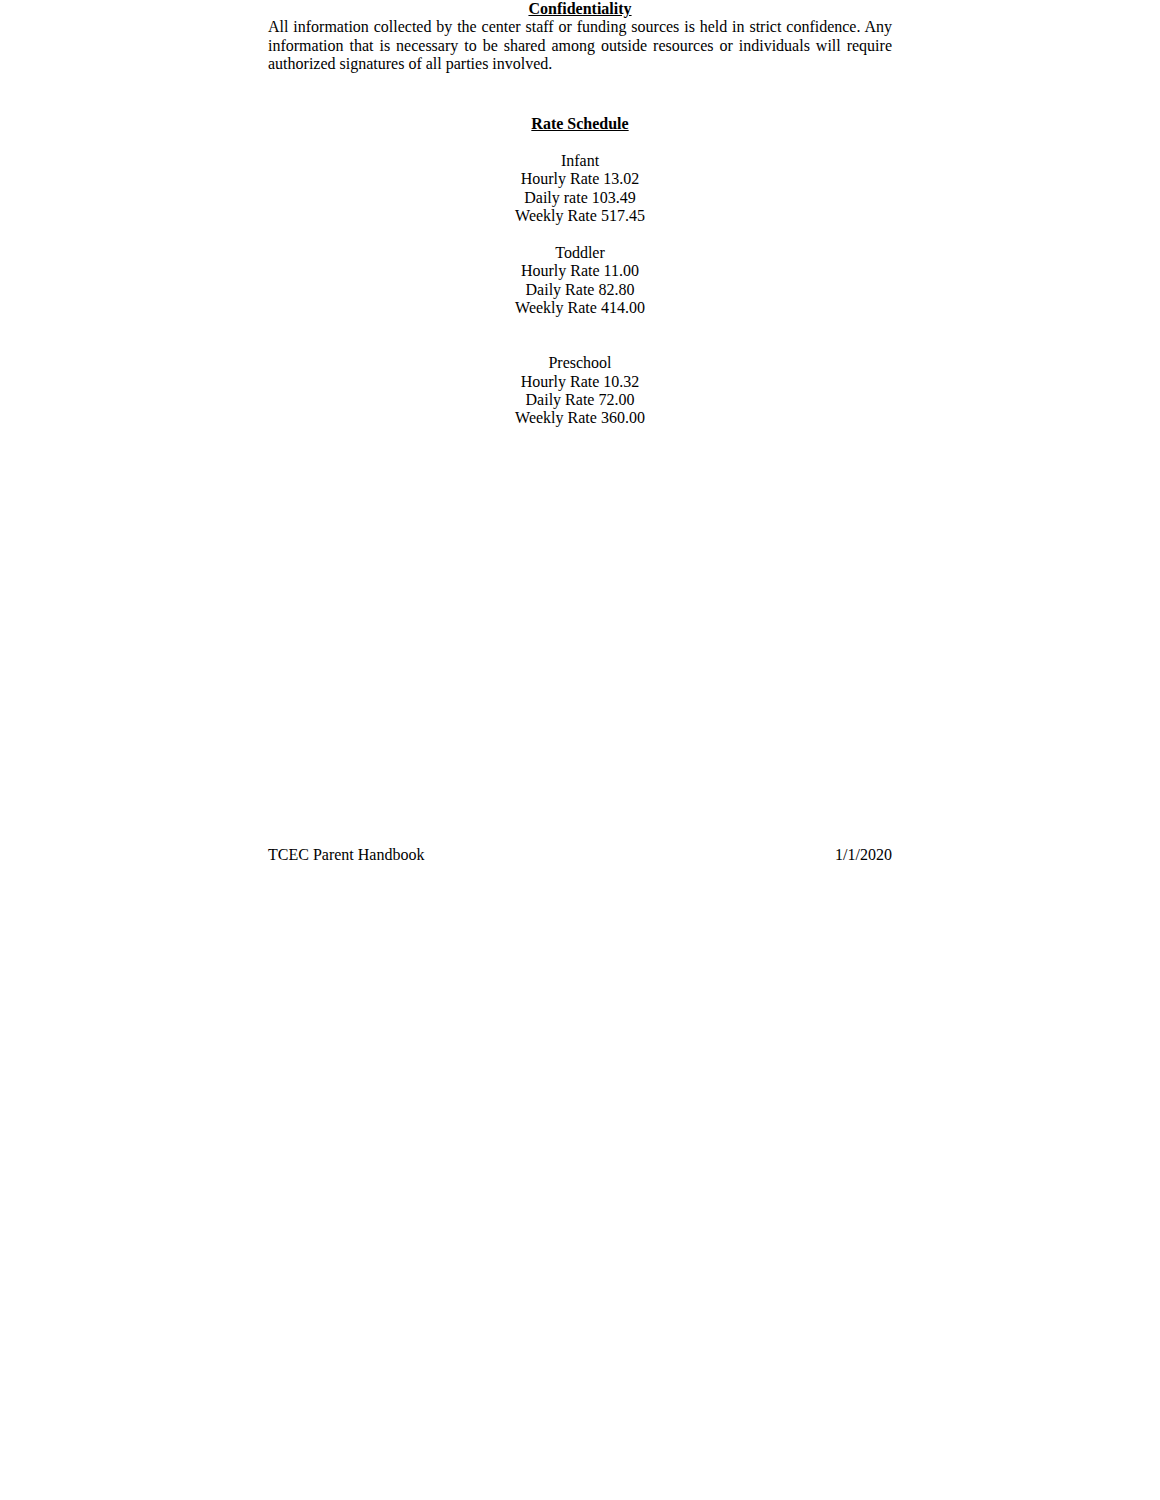Confidentiality
All information collected by the center staff or funding sources is held in strict confidence. Any information that is necessary to be shared among outside resources or individuals will require authorized signatures of all parties involved.
Rate Schedule
Infant
Hourly Rate 13.02
Daily rate 103.49
Weekly Rate 517.45
Toddler
Hourly Rate 11.00
Daily Rate 82.80
Weekly Rate 414.00
Preschool
Hourly Rate 10.32
Daily Rate 72.00
Weekly Rate 360.00
TCEC Parent Handbook 1/1/2020